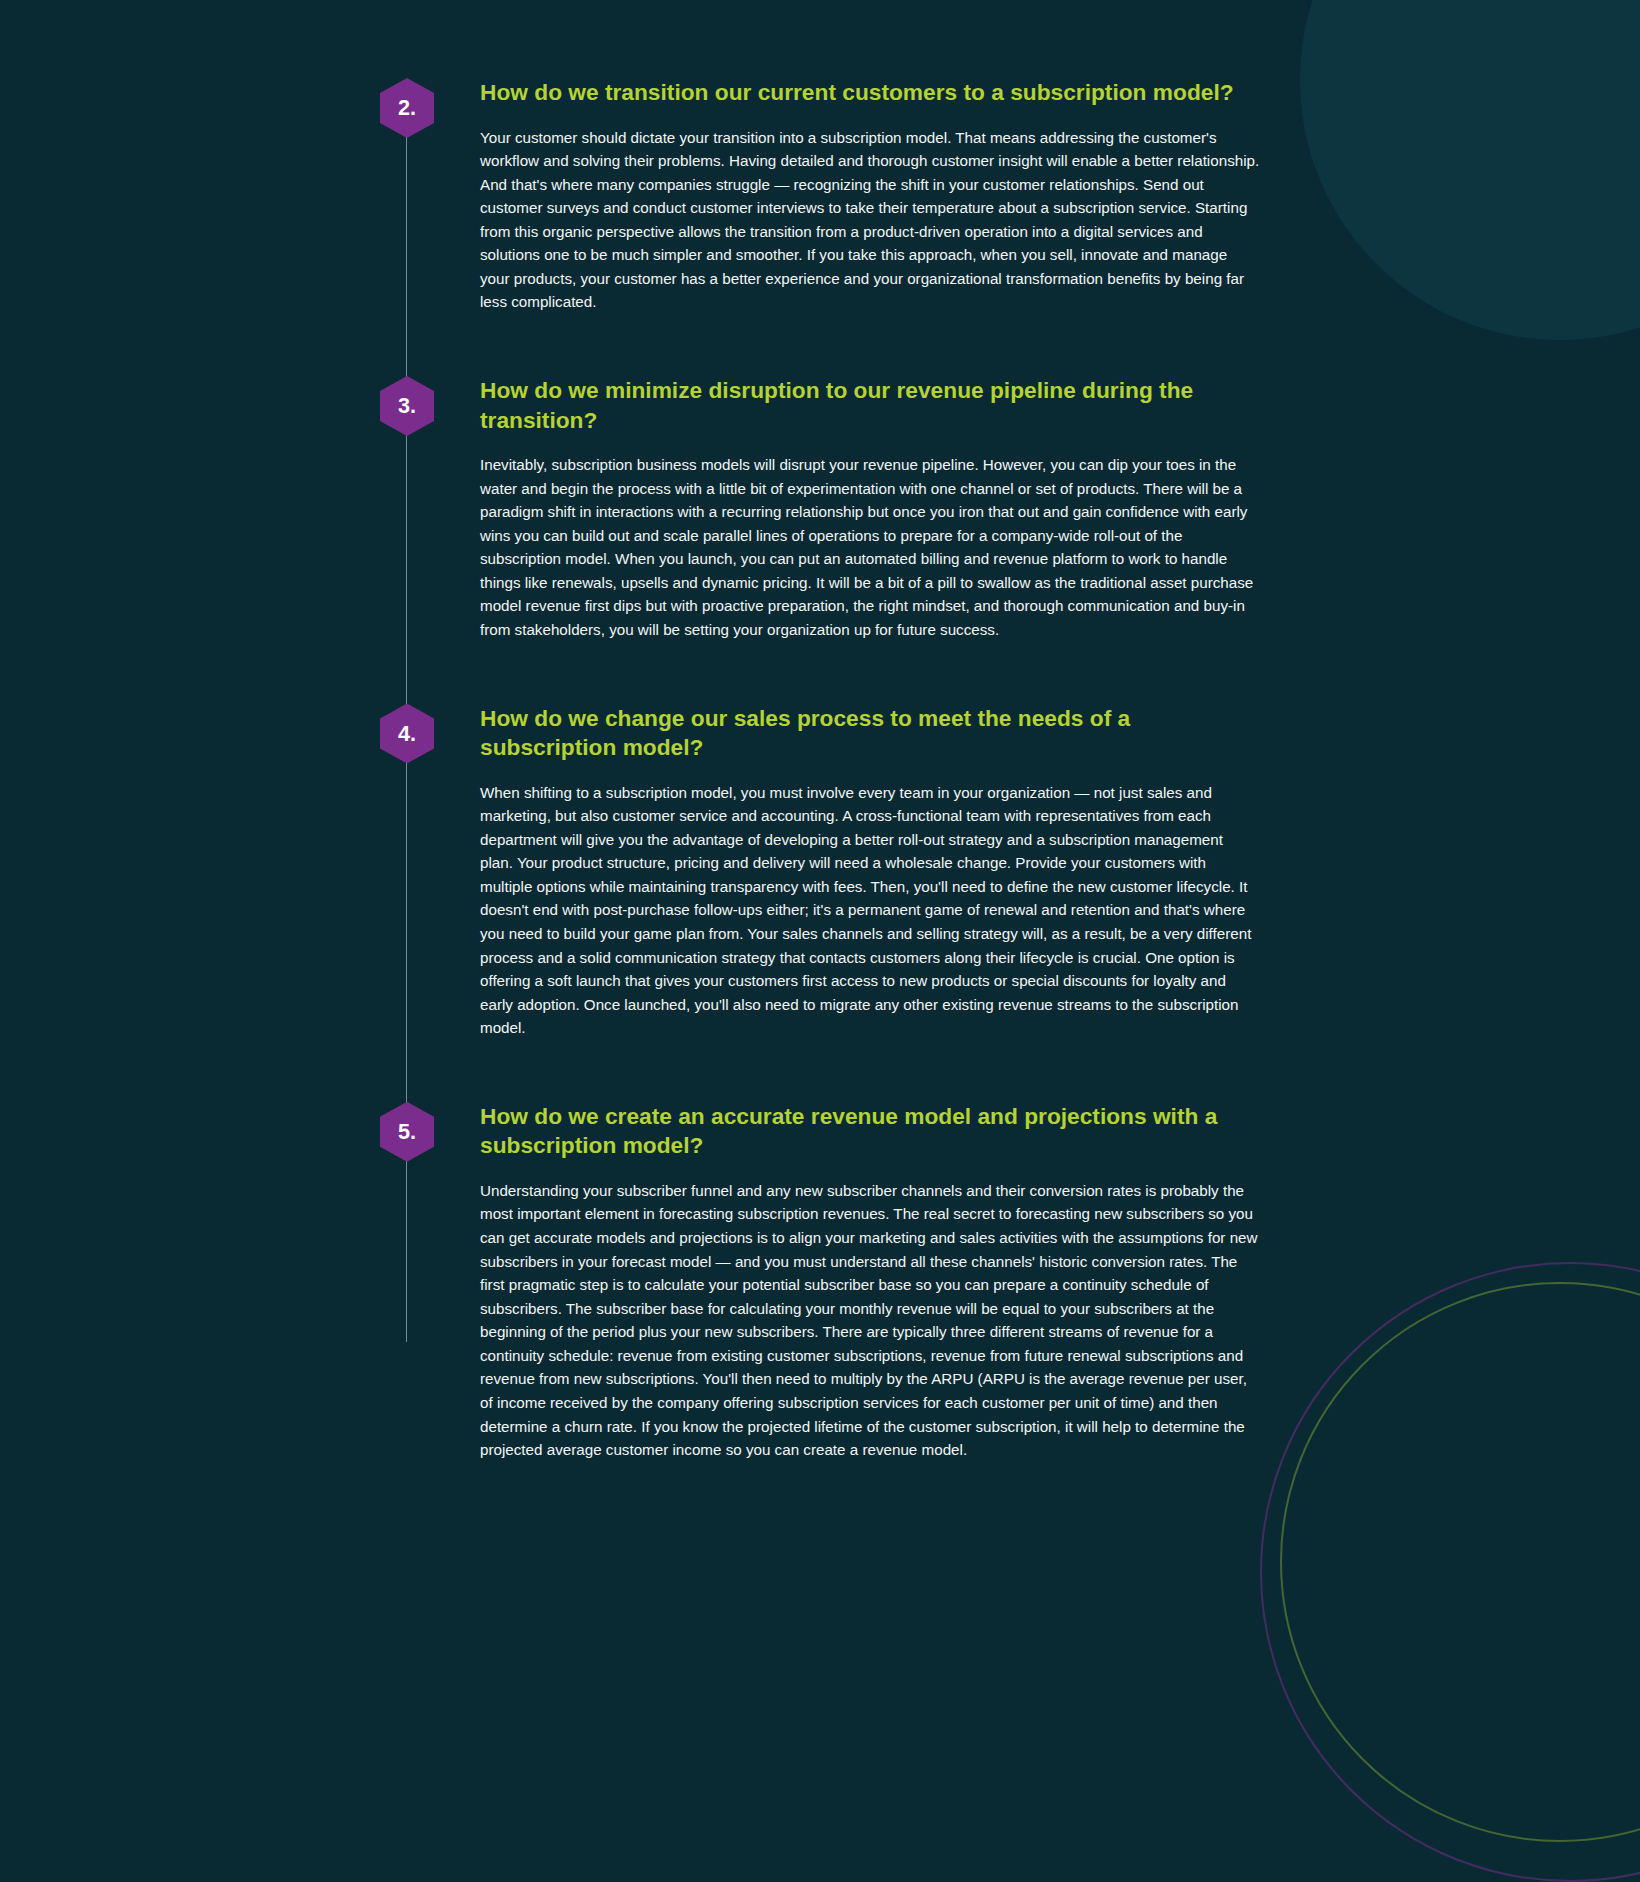2.
How do we transition our current customers to a subscription model?
Your customer should dictate your transition into a subscription model. That means addressing the customer's workflow and solving their problems. Having detailed and thorough customer insight will enable a better relationship. And that's where many companies struggle — recognizing the shift in your customer relationships. Send out customer surveys and conduct customer interviews to take their temperature about a subscription service. Starting from this organic perspective allows the transition from a product-driven operation into a digital services and solutions one to be much simpler and smoother. If you take this approach, when you sell, innovate and manage your products, your customer has a better experience and your organizational transformation benefits by being far less complicated.
3.
How do we minimize disruption to our revenue pipeline during the transition?
Inevitably, subscription business models will disrupt your revenue pipeline. However, you can dip your toes in the water and begin the process with a little bit of experimentation with one channel or set of products. There will be a paradigm shift in interactions with a recurring relationship but once you iron that out and gain confidence with early wins you can build out and scale parallel lines of operations to prepare for a company-wide roll-out of the subscription model. When you launch, you can put an automated billing and revenue platform to work to handle things like renewals, upsells and dynamic pricing. It will be a bit of a pill to swallow as the traditional asset purchase model revenue first dips but with proactive preparation, the right mindset, and thorough communication and buy-in from stakeholders, you will be setting your organization up for future success.
4.
How do we change our sales process to meet the needs of a subscription model?
When shifting to a subscription model, you must involve every team in your organization — not just sales and marketing, but also customer service and accounting. A cross-functional team with representatives from each department will give you the advantage of developing a better roll-out strategy and a subscription management plan. Your product structure, pricing and delivery will need a wholesale change. Provide your customers with multiple options while maintaining transparency with fees. Then, you'll need to define the new customer lifecycle. It doesn't end with post-purchase follow-ups either; it's a permanent game of renewal and retention and that's where you need to build your game plan from. Your sales channels and selling strategy will, as a result, be a very different process and a solid communication strategy that contacts customers along their lifecycle is crucial. One option is offering a soft launch that gives your customers first access to new products or special discounts for loyalty and early adoption. Once launched, you'll also need to migrate any other existing revenue streams to the subscription model.
5.
How do we create an accurate revenue model and projections with a subscription model?
Understanding your subscriber funnel and any new subscriber channels and their conversion rates is probably the most important element in forecasting subscription revenues. The real secret to forecasting new subscribers so you can get accurate models and projections is to align your marketing and sales activities with the assumptions for new subscribers in your forecast model — and you must understand all these channels' historic conversion rates. The first pragmatic step is to calculate your potential subscriber base so you can prepare a continuity schedule of subscribers. The subscriber base for calculating your monthly revenue will be equal to your subscribers at the beginning of the period plus your new subscribers. There are typically three different streams of revenue for a continuity schedule: revenue from existing customer subscriptions, revenue from future renewal subscriptions and revenue from new subscriptions. You'll then need to multiply by the ARPU (ARPU is the average revenue per user, of income received by the company offering subscription services for each customer per unit of time) and then determine a churn rate. If you know the projected lifetime of the customer subscription, it will help to determine the projected average customer income so you can create a revenue model.